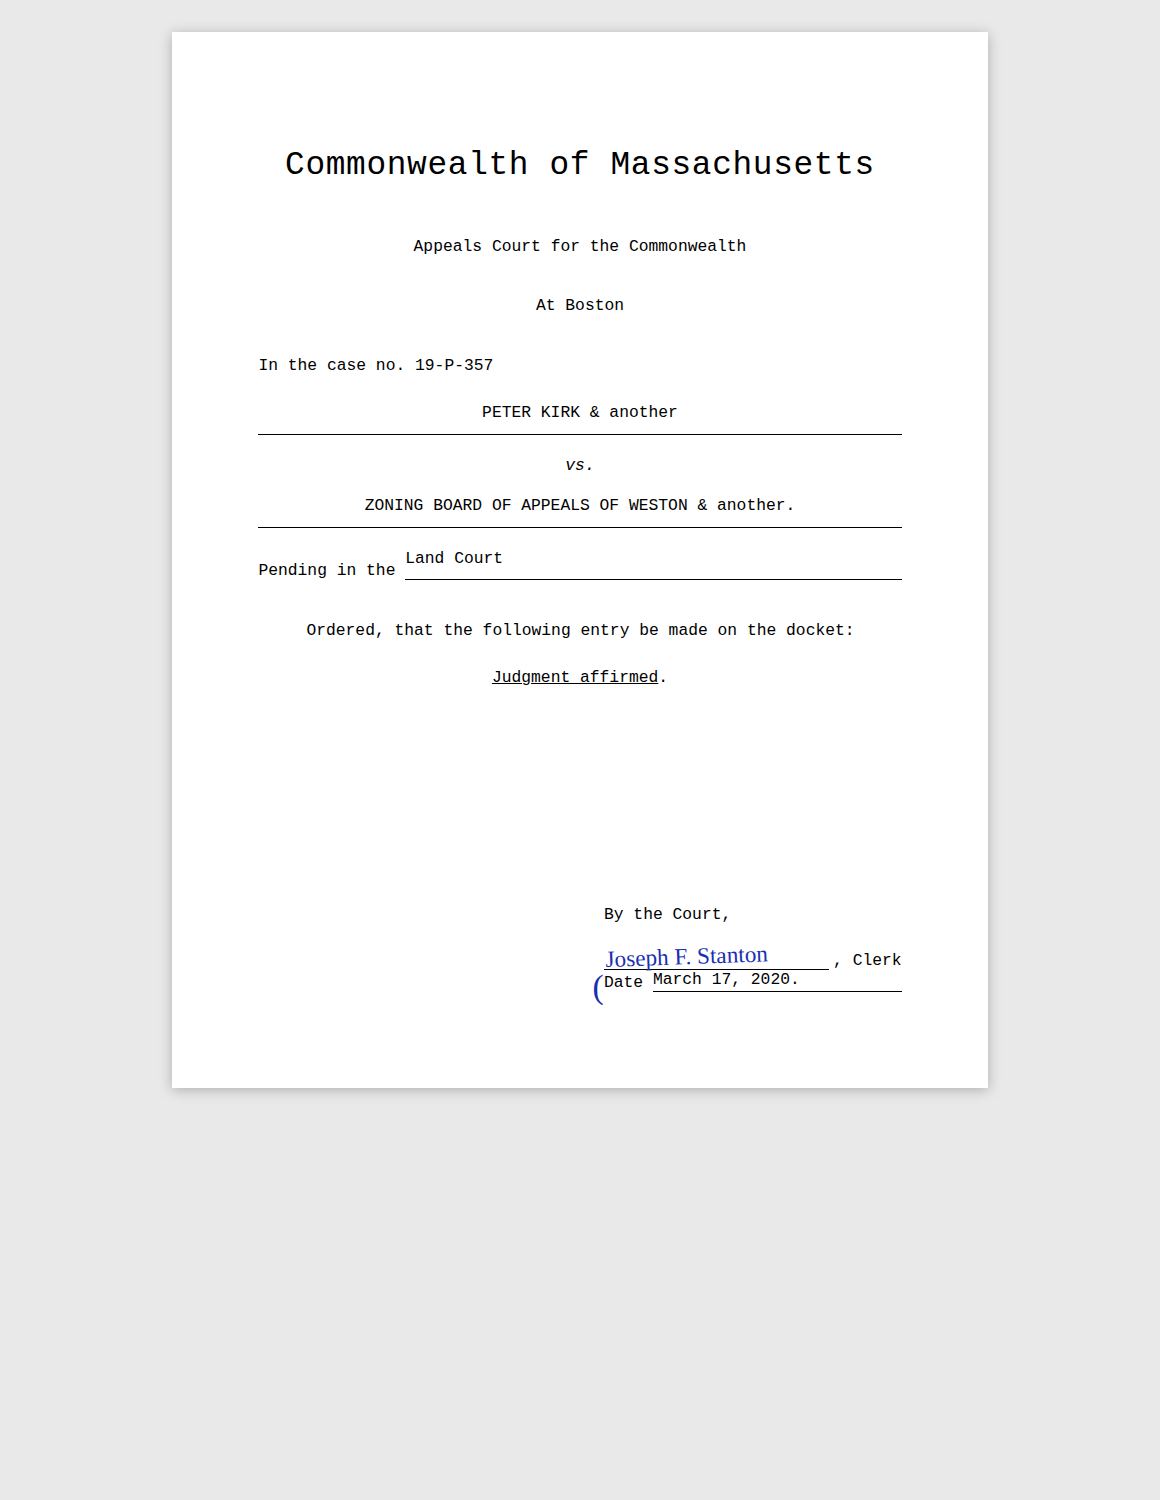Commonwealth of Massachusetts
Appeals Court for the Commonwealth
At Boston
In the case no. 19-P-357
PETER KIRK & another
vs.
ZONING BOARD OF APPEALS OF WESTON & another.
Pending in the Land Court
Ordered, that the following entry be made on the docket:
Judgment affirmed.
By the Court,
Joseph F. Stanton, Clerk
(Date March 17, 2020.